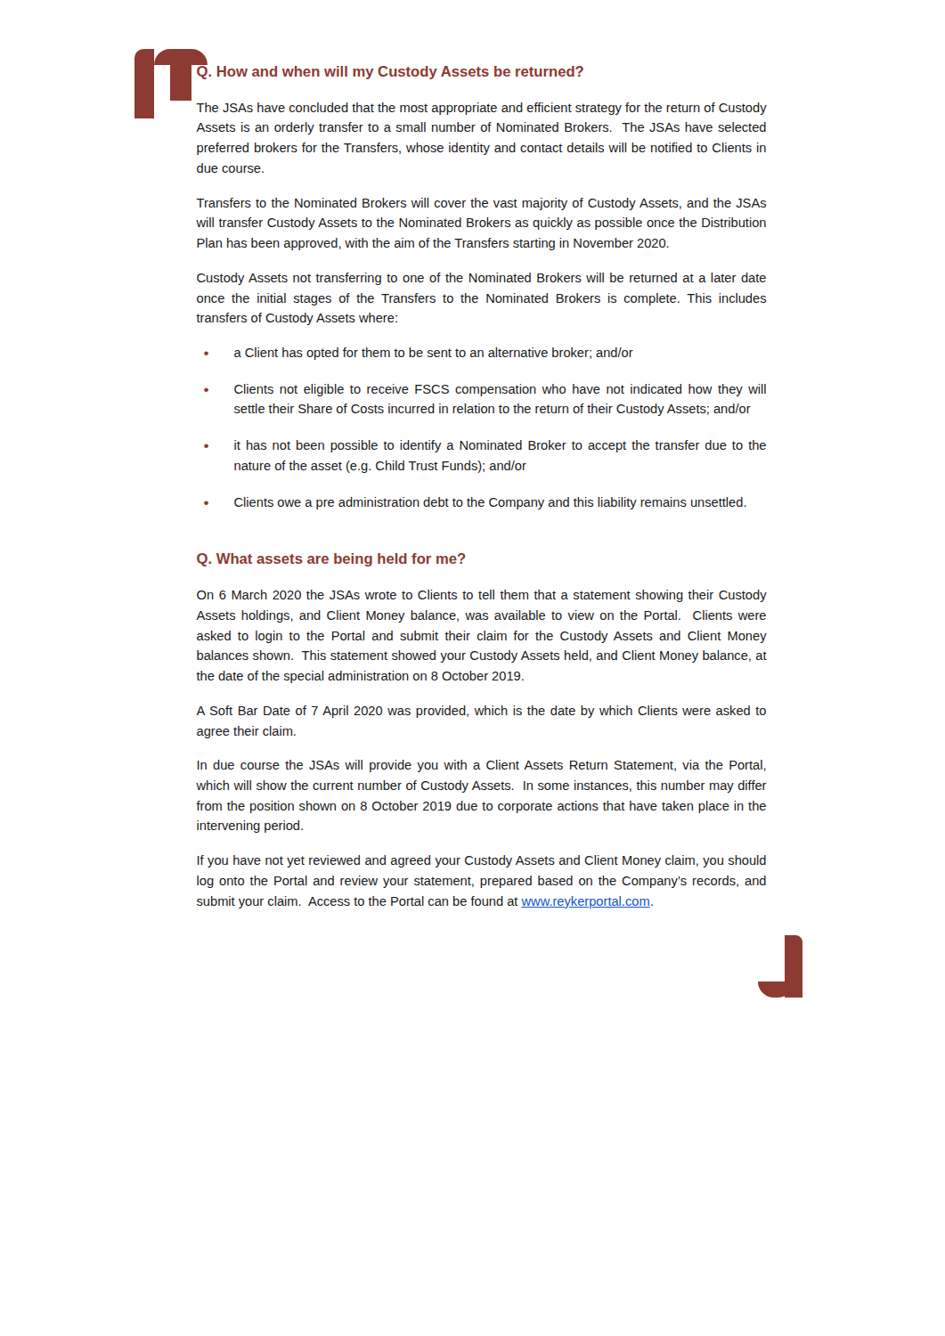Q. How and when will my Custody Assets be returned?
The JSAs have concluded that the most appropriate and efficient strategy for the return of Custody Assets is an orderly transfer to a small number of Nominated Brokers. The JSAs have selected preferred brokers for the Transfers, whose identity and contact details will be notified to Clients in due course.
Transfers to the Nominated Brokers will cover the vast majority of Custody Assets, and the JSAs will transfer Custody Assets to the Nominated Brokers as quickly as possible once the Distribution Plan has been approved, with the aim of the Transfers starting in November 2020.
Custody Assets not transferring to one of the Nominated Brokers will be returned at a later date once the initial stages of the Transfers to the Nominated Brokers is complete. This includes transfers of Custody Assets where:
a Client has opted for them to be sent to an alternative broker; and/or
Clients not eligible to receive FSCS compensation who have not indicated how they will settle their Share of Costs incurred in relation to the return of their Custody Assets; and/or
it has not been possible to identify a Nominated Broker to accept the transfer due to the nature of the asset (e.g. Child Trust Funds); and/or
Clients owe a pre administration debt to the Company and this liability remains unsettled.
Q. What assets are being held for me?
On 6 March 2020 the JSAs wrote to Clients to tell them that a statement showing their Custody Assets holdings, and Client Money balance, was available to view on the Portal. Clients were asked to login to the Portal and submit their claim for the Custody Assets and Client Money balances shown. This statement showed your Custody Assets held, and Client Money balance, at the date of the special administration on 8 October 2019.
A Soft Bar Date of 7 April 2020 was provided, which is the date by which Clients were asked to agree their claim.
In due course the JSAs will provide you with a Client Assets Return Statement, via the Portal, which will show the current number of Custody Assets. In some instances, this number may differ from the position shown on 8 October 2019 due to corporate actions that have taken place in the intervening period.
If you have not yet reviewed and agreed your Custody Assets and Client Money claim, you should log onto the Portal and review your statement, prepared based on the Company’s records, and submit your claim. Access to the Portal can be found at www.reykerportal.com.